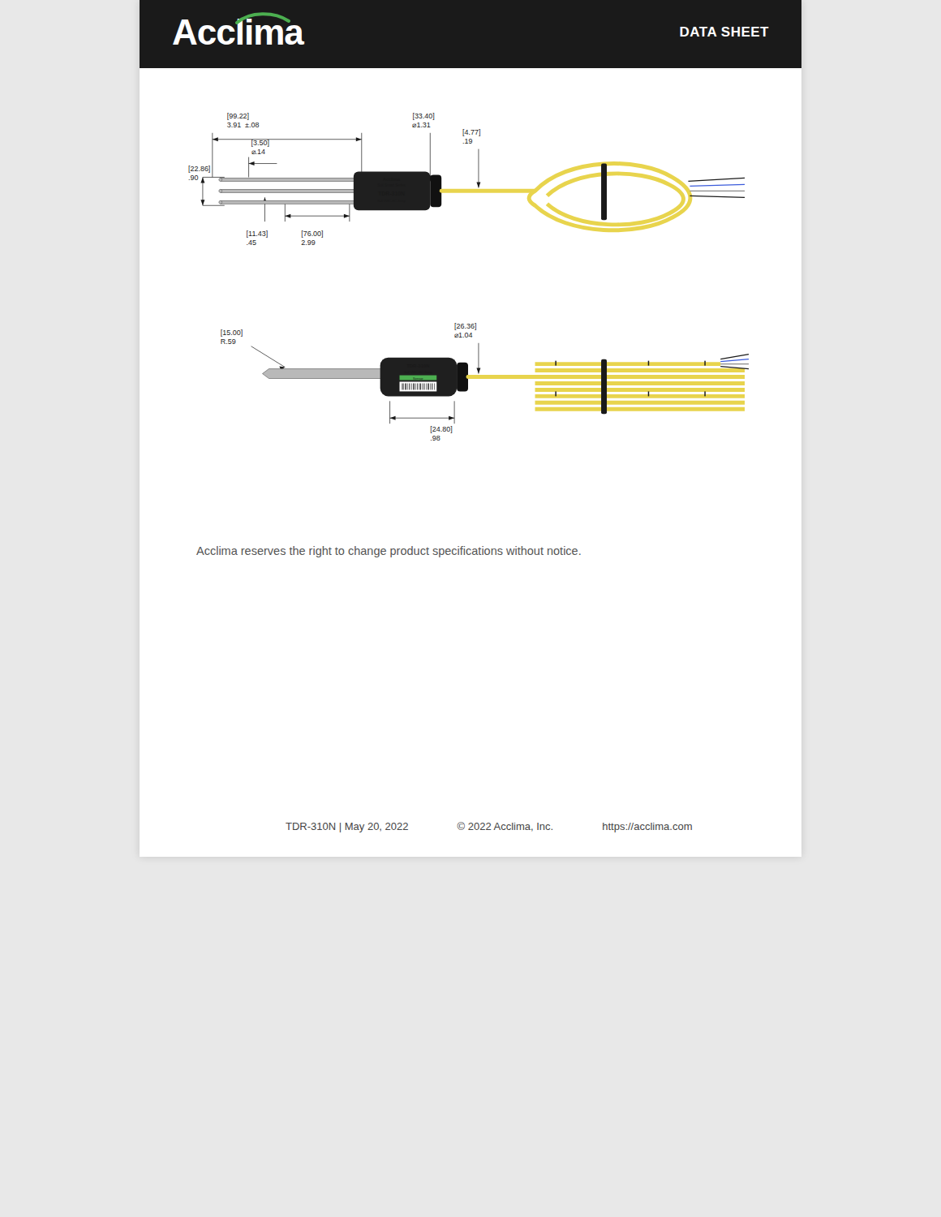Acclima
DATA SHEET
[99.22] 3.91 ±.08 [3.50] ⌀.14 [22.86] .90 [11.43] .45 [76.00] 2.99 [33.40] ⌀1.31 [4.77] .19 Acclima Soil Smart Series TDR-310N Soil VWC-EC-Temp
[15.00] R.59 [26.36] ⌀1.04 [24.80] .98 TDR-310N Soil VWC-EC-Temp Sensor
Acclima reserves the right to change product specifications without notice.
TDR-310N | May 20, 2022 © 2022 Acclima, Inc. https://acclima.com